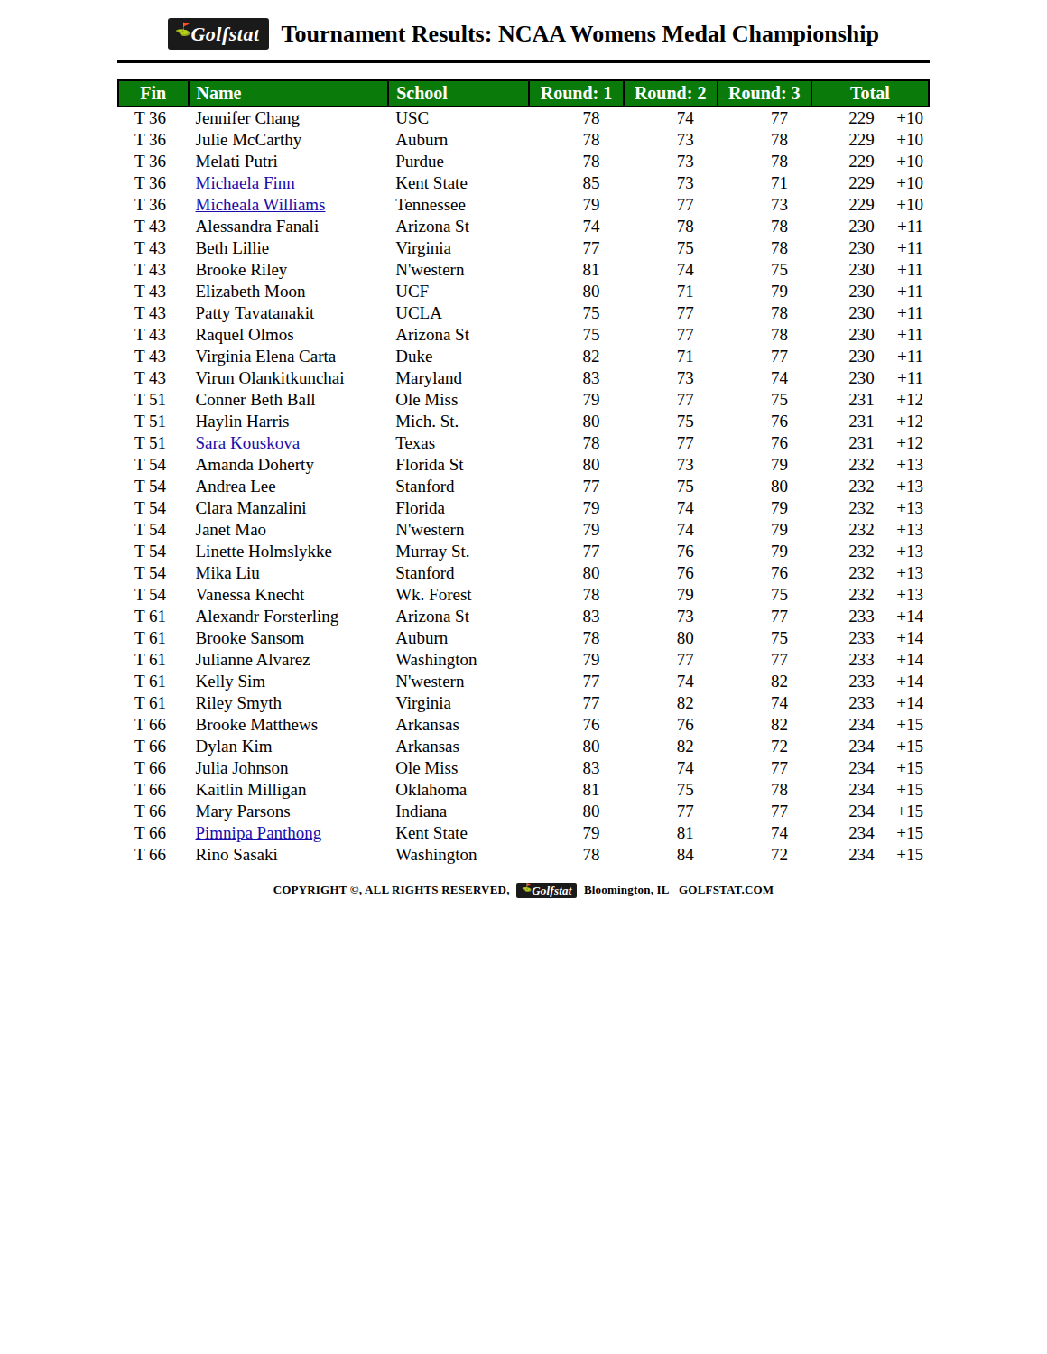⛳Golfstat
Tournament Results: NCAA Womens Medal Championship
| Fin | Name | School | Round: 1 | Round: 2 | Round: 3 | Total |
| --- | --- | --- | --- | --- | --- | --- |
| T 36 | Jennifer Chang | USC | 78 | 74 | 77 | 229 +10 |
| T 36 | Julie McCarthy | Auburn | 78 | 73 | 78 | 229 +10 |
| T 36 | Melati Putri | Purdue | 78 | 73 | 78 | 229 +10 |
| T 36 | Michaela Finn | Kent State | 85 | 73 | 71 | 229 +10 |
| T 36 | Micheala Williams | Tennessee | 79 | 77 | 73 | 229 +10 |
| T 43 | Alessandra Fanali | Arizona St | 74 | 78 | 78 | 230 +11 |
| T 43 | Beth Lillie | Virginia | 77 | 75 | 78 | 230 +11 |
| T 43 | Brooke Riley | N'western | 81 | 74 | 75 | 230 +11 |
| T 43 | Elizabeth Moon | UCF | 80 | 71 | 79 | 230 +11 |
| T 43 | Patty Tavatanakit | UCLA | 75 | 77 | 78 | 230 +11 |
| T 43 | Raquel Olmos | Arizona St | 75 | 77 | 78 | 230 +11 |
| T 43 | Virginia Elena Carta | Duke | 82 | 71 | 77 | 230 +11 |
| T 43 | Virun Olankitkunchai | Maryland | 83 | 73 | 74 | 230 +11 |
| T 51 | Conner Beth Ball | Ole Miss | 79 | 77 | 75 | 231 +12 |
| T 51 | Haylin Harris | Mich. St. | 80 | 75 | 76 | 231 +12 |
| T 51 | Sara Kouskova | Texas | 78 | 77 | 76 | 231 +12 |
| T 54 | Amanda Doherty | Florida St | 80 | 73 | 79 | 232 +13 |
| T 54 | Andrea Lee | Stanford | 77 | 75 | 80 | 232 +13 |
| T 54 | Clara Manzalini | Florida | 79 | 74 | 79 | 232 +13 |
| T 54 | Janet Mao | N'western | 79 | 74 | 79 | 232 +13 |
| T 54 | Linette Holmslykke | Murray St. | 77 | 76 | 79 | 232 +13 |
| T 54 | Mika Liu | Stanford | 80 | 76 | 76 | 232 +13 |
| T 54 | Vanessa Knecht | Wk. Forest | 78 | 79 | 75 | 232 +13 |
| T 61 | Alexandr Forsterling | Arizona St | 83 | 73 | 77 | 233 +14 |
| T 61 | Brooke Sansom | Auburn | 78 | 80 | 75 | 233 +14 |
| T 61 | Julianne Alvarez | Washington | 79 | 77 | 77 | 233 +14 |
| T 61 | Kelly Sim | N'western | 77 | 74 | 82 | 233 +14 |
| T 61 | Riley Smyth | Virginia | 77 | 82 | 74 | 233 +14 |
| T 66 | Brooke Matthews | Arkansas | 76 | 76 | 82 | 234 +15 |
| T 66 | Dylan Kim | Arkansas | 80 | 82 | 72 | 234 +15 |
| T 66 | Julia Johnson | Ole Miss | 83 | 74 | 77 | 234 +15 |
| T 66 | Kaitlin Milligan | Oklahoma | 81 | 75 | 78 | 234 +15 |
| T 66 | Mary Parsons | Indiana | 80 | 77 | 77 | 234 +15 |
| T 66 | Pimnipa Panthong | Kent State | 79 | 81 | 74 | 234 +15 |
| T 66 | Rino Sasaki | Washington | 78 | 84 | 72 | 234 +15 |
COPYRIGHT ©, ALL RIGHTS RESERVED, ⛳Golfstat Bloomington, IL GOLFSTAT.COM